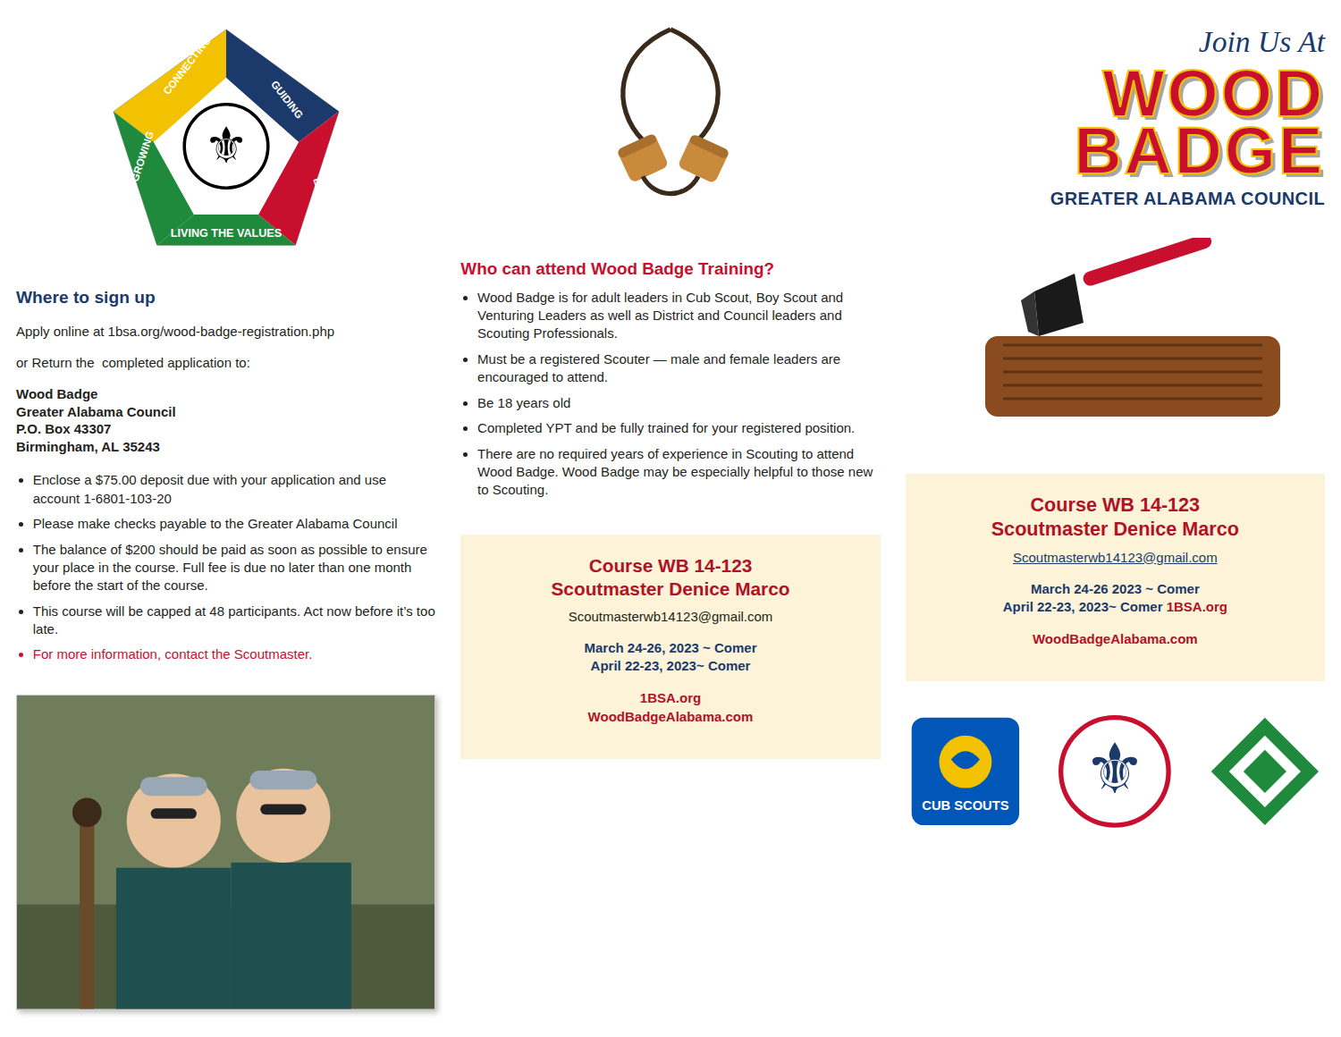⚜ CONNECTING GUIDING GROWING EMPOWERING LIVING THE VALUES
Where to sign up
Apply online at 1bsa.org/wood-badge-registration.php
or Return the completed application to:
Wood Badge
Greater Alabama Council
P.O. Box 43307
Birmingham, AL 35243
Enclose a $75.00 deposit due with your application and use account 1-6801-103-20
Please make checks payable to the Greater Alabama Council
The balance of $200 should be paid as soon as possible to ensure your place in the course. Full fee is due no later than one month before the start of the course.
This course will be capped at 48 participants. Act now before it’s too late.
For more information, contact the Scoutmaster.
Who can attend Wood Badge Training?
Wood Badge is for adult leaders in Cub Scout, Boy Scout and Venturing Leaders as well as District and Council leaders and Scouting Professionals.
Must be a registered Scouter — male and female leaders are encouraged to attend.
Be 18 years old
Completed YPT and be fully trained for your registered position.
There are no required years of experience in Scouting to attend Wood Badge. Wood Badge may be especially helpful to those new to Scouting.
Course WB 14-123
Scoutmaster Denice Marco
Scoutmasterwb14123@gmail.com
March 24-26, 2023 ~ Comer
April 22-23, 2023~ Comer
1BSA.org
WoodBadgeAlabama.com
Join Us At
WOOD
BADGE
GREATER ALABAMA COUNCIL
Course WB 14-123
Scoutmaster Denice Marco
Scoutmasterwb14123@gmail.com
March 24-26 2023 ~ Comer
April 22-23, 2023~ Comer 1BSA.org
WoodBadgeAlabama.com
CUB SCOUTS ⚜